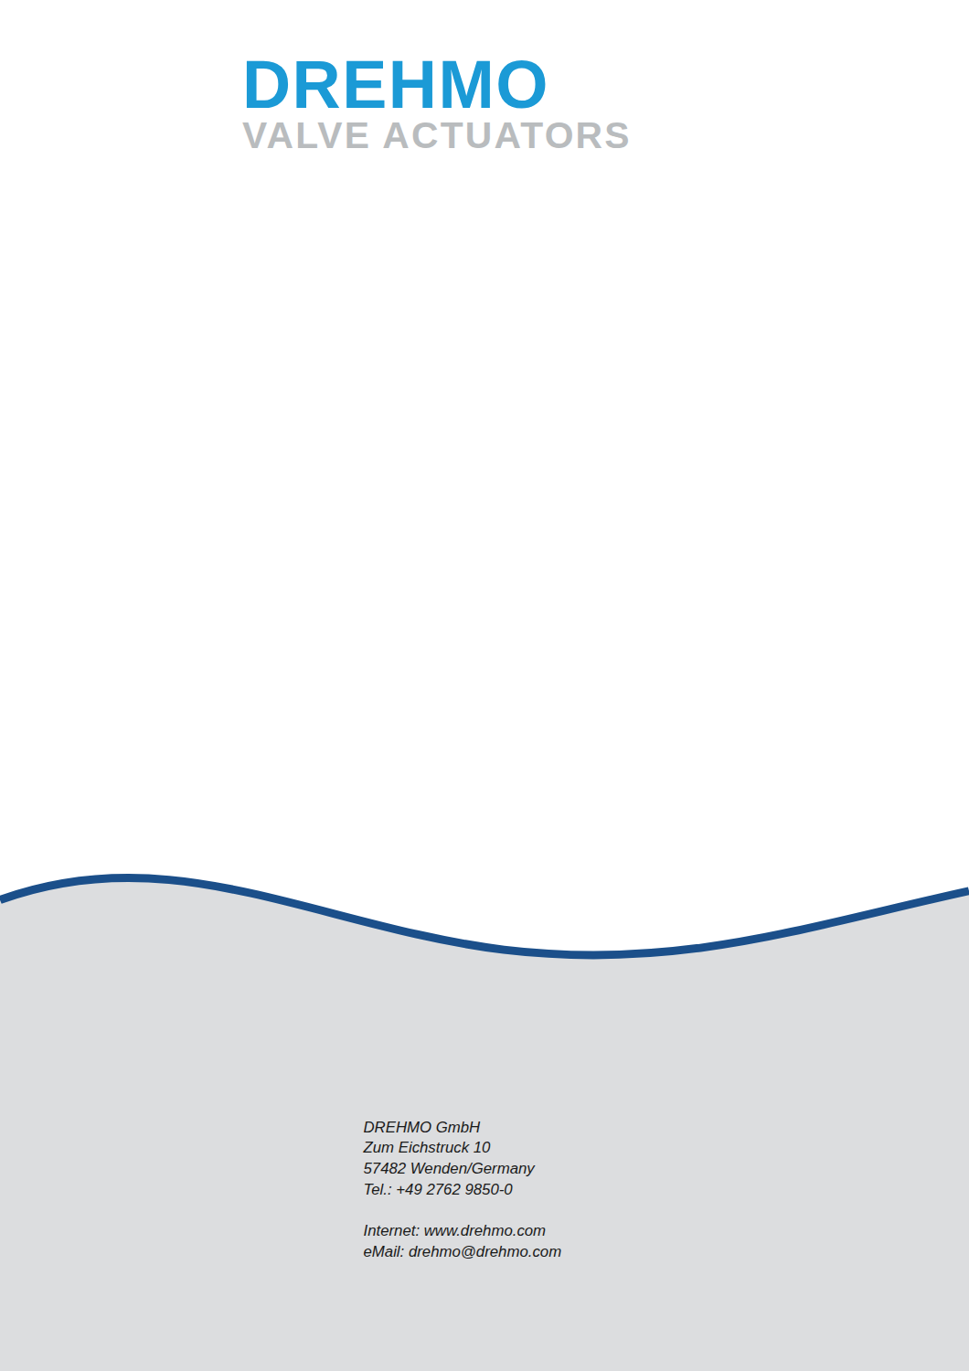DREHMO
VALVE ACTUATORS
DREHMO GmbH
Zum Eichstruck 10
57482 Wenden/Germany
Tel.: +49 2762 9850-0
Internet: www.drehmo.com
eMail: drehmo@drehmo.com